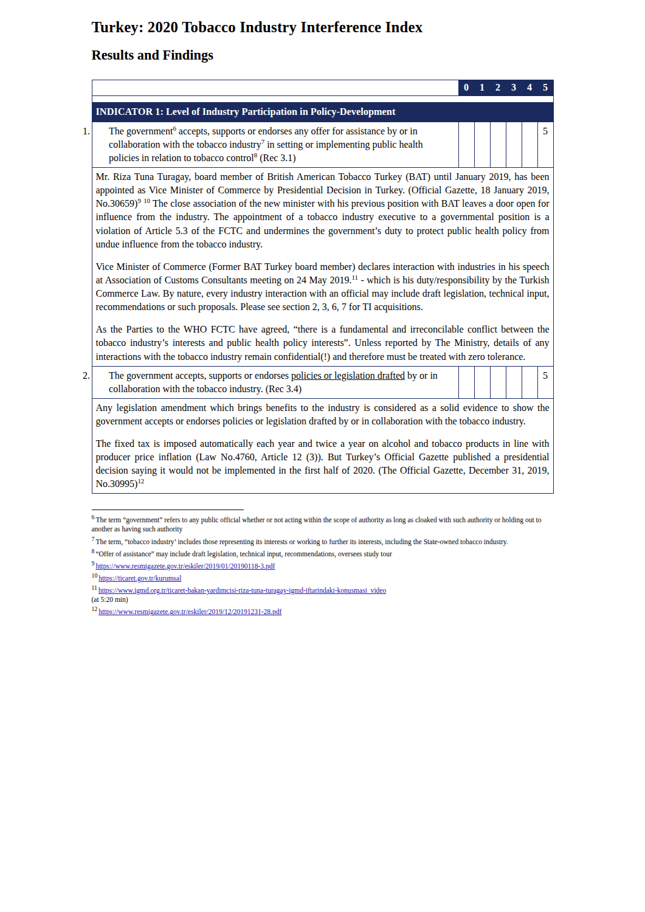Turkey: 2020 Tobacco Industry Interference Index
Results and Findings
| | 0 | 1 | 2 | 3 | 4 | 5 |
| INDICATOR 1: Level of Industry Participation in Policy-Development |
| 1. The government 6 accepts, supports or endorses any offer for assistance by or in collaboration with the tobacco industry 7 in setting or implementing public health policies in relation to tobacco control 8 (Rec 3.1) | | | | | | 5 |
| Mr. Riza Tuna Turagay, board member of British American Tobacco Turkey (BAT) until January 2019, has been appointed as Vice Minister of Commerce by Presidential Decision in Turkey. (Official Gazette, 18 January 2019, No.30659) 9 10 The close association of the new minister with his previous position with BAT leaves a door open for influence from the industry. The appointment of a tobacco industry executive to a governmental position is a violation of Article 5.3 of the FCTC and undermines the government’s duty to protect public health policy from undue influence from the tobacco industry. Vice Minister of Commerce (Former BAT Turkey board member) declares interaction with industries in his speech at Association of Customs Consultants meeting on 24 May 2019. 11 - which is his duty/responsibility by the Turkish Commerce Law. By nature, every industry interaction with an official may include draft legislation, technical input, recommendations or such proposals. Please see section 2, 3, 6, 7 for TI acquisitions. As the Parties to the WHO FCTC have agreed, “there is a fundamental and irreconcilable conflict between the tobacco industry’s interests and public health policy interests”. Unless reported by The Ministry, details of any interactions with the tobacco industry remain confidential(!) and therefore must be treated with zero tolerance. |
| 2. The government accepts, supports or endorses policies or legislation drafted by or in collaboration with the tobacco industry. (Rec 3.4) | | | | | | 5 |
| Any legislation amendment which brings benefits to the industry is considered as a solid evidence to show the government accepts or endorses policies or legislation drafted by or in collaboration with the tobacco industry. The fixed tax is imposed automatically each year and twice a year on alcohol and tobacco products in line with producer price inflation (Law No.4760, Article 12 (3)). But Turkey’s Official Gazette published a presidential decision saying it would not be implemented in the first half of 2020. (The Official Gazette, December 31, 2019, No.30995) 12 |
6 The term “government” refers to any public official whether or not acting within the scope of authority as long as cloaked with such authority or holding out to another as having such authority
7 The term, “tobacco industry’ includes those representing its interests or working to further its interests, including the State-owned tobacco industry.
8“Offer of assistance” may include draft legislation, technical input, recommendations, oversees study tour
9 https://www.resmigazete.gov.tr/eskiler/2019/01/20190118-3.pdf
10 https://ticaret.gov.tr/kurumsal
11 https://www.igmd.org.tr/ticaret-bakan-yardimcisi-riza-tuna-turagay-igmd-iftarindaki-konusmasi_video
(at 5:20 min)
12 https://www.resmigazete.gov.tr/eskiler/2019/12/20191231-28.pdf